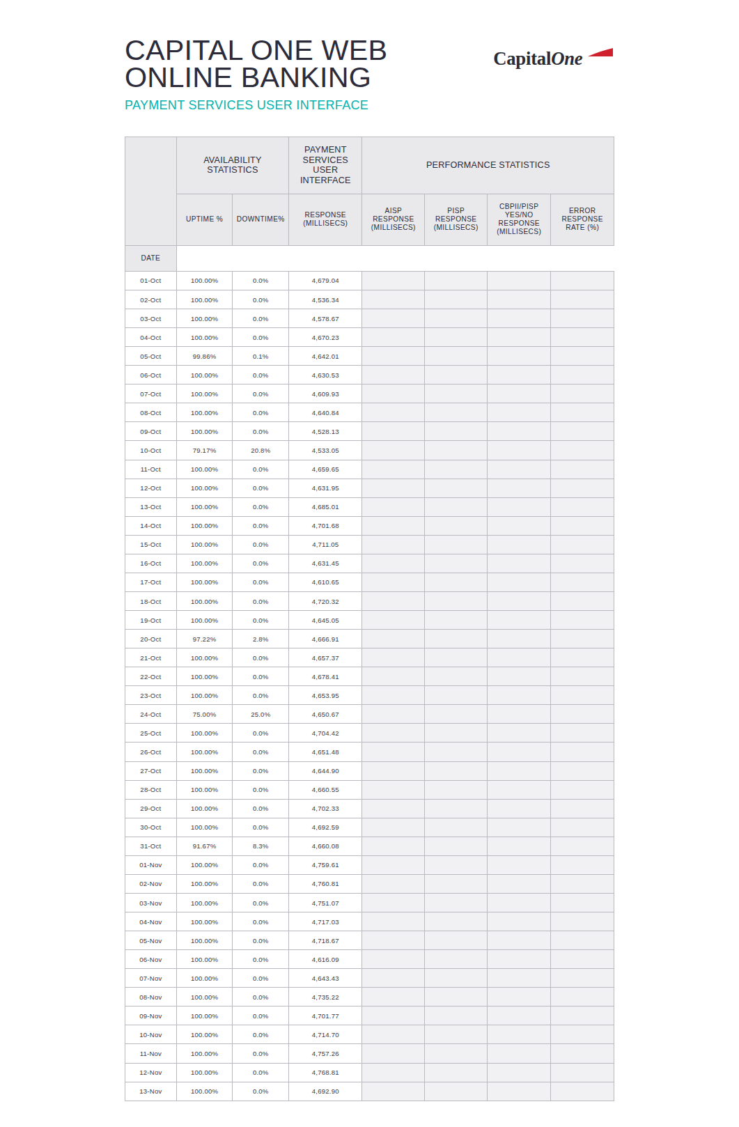Capital One Web Online Banking
Payment Services User Interface
Capital One
| | Availability Statistics | Payment Services User Interface | Performance Statistics |
| --- | --- | --- | --- |
| Uptime % | Downtime% | Response (millisecs) | AISP Response (millisecs) | PISP Response (millisecs) | CBPII/PISP Yes/No Response (millisecs) | Error Response Rate (%) |
| Date | |
| 01-Oct | 100.00% | 0.0% | 4,679.04 | | | | |
| 02-Oct | 100.00% | 0.0% | 4,536.34 | | | | |
| 03-Oct | 100.00% | 0.0% | 4,578.67 | | | | |
| 04-Oct | 100.00% | 0.0% | 4,670.23 | | | | |
| 05-Oct | 99.86% | 0.1% | 4,642.01 | | | | |
| 06-Oct | 100.00% | 0.0% | 4,630.53 | | | | |
| 07-Oct | 100.00% | 0.0% | 4,609.93 | | | | |
| 08-Oct | 100.00% | 0.0% | 4,640.84 | | | | |
| 09-Oct | 100.00% | 0.0% | 4,528.13 | | | | |
| 10-Oct | 79.17% | 20.8% | 4,533.05 | | | | |
| 11-Oct | 100.00% | 0.0% | 4,659.65 | | | | |
| 12-Oct | 100.00% | 0.0% | 4,631.95 | | | | |
| 13-Oct | 100.00% | 0.0% | 4,685.01 | | | | |
| 14-Oct | 100.00% | 0.0% | 4,701.68 | | | | |
| 15-Oct | 100.00% | 0.0% | 4,711.05 | | | | |
| 16-Oct | 100.00% | 0.0% | 4,631.45 | | | | |
| 17-Oct | 100.00% | 0.0% | 4,610.65 | | | | |
| 18-Oct | 100.00% | 0.0% | 4,720.32 | | | | |
| 19-Oct | 100.00% | 0.0% | 4,645.05 | | | | |
| 20-Oct | 97.22% | 2.8% | 4,666.91 | | | | |
| 21-Oct | 100.00% | 0.0% | 4,657.37 | | | | |
| 22-Oct | 100.00% | 0.0% | 4,678.41 | | | | |
| 23-Oct | 100.00% | 0.0% | 4,653.95 | | | | |
| 24-Oct | 75.00% | 25.0% | 4,650.67 | | | | |
| 25-Oct | 100.00% | 0.0% | 4,704.42 | | | | |
| 26-Oct | 100.00% | 0.0% | 4,651.48 | | | | |
| 27-Oct | 100.00% | 0.0% | 4,644.90 | | | | |
| 28-Oct | 100.00% | 0.0% | 4,660.55 | | | | |
| 29-Oct | 100.00% | 0.0% | 4,702.33 | | | | |
| 30-Oct | 100.00% | 0.0% | 4,692.59 | | | | |
| 31-Oct | 91.67% | 8.3% | 4,660.08 | | | | |
| 01-Nov | 100.00% | 0.0% | 4,759.61 | | | | |
| 02-Nov | 100.00% | 0.0% | 4,760.81 | | | | |
| 03-Nov | 100.00% | 0.0% | 4,751.07 | | | | |
| 04-Nov | 100.00% | 0.0% | 4,717.03 | | | | |
| 05-Nov | 100.00% | 0.0% | 4,718.67 | | | | |
| 06-Nov | 100.00% | 0.0% | 4,616.09 | | | | |
| 07-Nov | 100.00% | 0.0% | 4,643.43 | | | | |
| 08-Nov | 100.00% | 0.0% | 4,735.22 | | | | |
| 09-Nov | 100.00% | 0.0% | 4,701.77 | | | | |
| 10-Nov | 100.00% | 0.0% | 4,714.70 | | | | |
| 11-Nov | 100.00% | 0.0% | 4,757.26 | | | | |
| 12-Nov | 100.00% | 0.0% | 4,768.81 | | | | |
| 13-Nov | 100.00% | 0.0% | 4,692.90 | | | | |